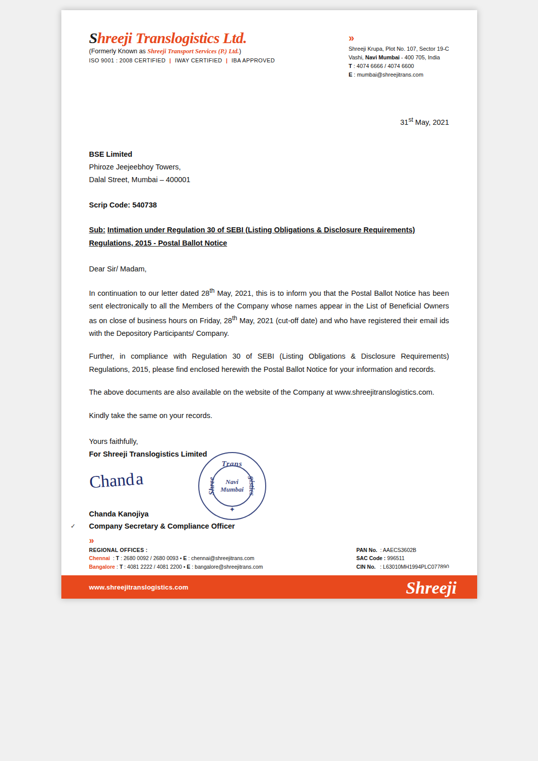Shreeji Translogistics Ltd.
(Formerly Known as Shreeji Transport Services (P.) Ltd.)
ISO 9001 : 2008 CERTIFIED | IWAY CERTIFIED | IBA APPROVED
» Shreeji Krupa, Plot No. 107, Sector 19-C
Vashi, Navi Mumbai - 400 705, India
T : 4074 6666 / 4074 6600
E : mumbai@shreejitrans.com
31st May, 2021
BSE Limited
Phiroze Jeejeebhoy Towers,
Dalal Street, Mumbai – 400001
Scrip Code: 540738
Sub: Intimation under Regulation 30 of SEBI (Listing Obligations & Disclosure Requirements) Regulations, 2015 - Postal Ballot Notice
Dear Sir/ Madam,
In continuation to our letter dated 28th May, 2021, this is to inform you that the Postal Ballot Notice has been sent electronically to all the Members of the Company whose names appear in the List of Beneficial Owners as on close of business hours on Friday, 28th May, 2021 (cut-off date) and who have registered their email ids with the Depository Participants/ Company.
Further, in compliance with Regulation 30 of SEBI (Listing Obligations & Disclosure Requirements) Regulations, 2015, please find enclosed herewith the Postal Ballot Notice for your information and records.
The above documents are also available on the website of the Company at www.shreejitranslogistics.com.
Kindly take the same on your records.
Yours faithfully,
For Shreeji Translogistics Limited
Chand a
Trans
Shree
gistics
Navi
Mumbai
✦
Chanda Kanojiya
Company Secretary & Compliance Officer
✓
»
REGIONAL OFFICES :
Chennai : T : 2680 0092 / 2680 0093 • E : chennai@shreejitrans.com
Bangalore : T : 4081 2222 / 4081 2200 • E : bangalore@shreejitrans.com
PAN No. : AAECS3602B
SAC Code : 996511
CIN No. : L63010MH1994PLC077890
www.shreejitranslogistics.com
Shreeji